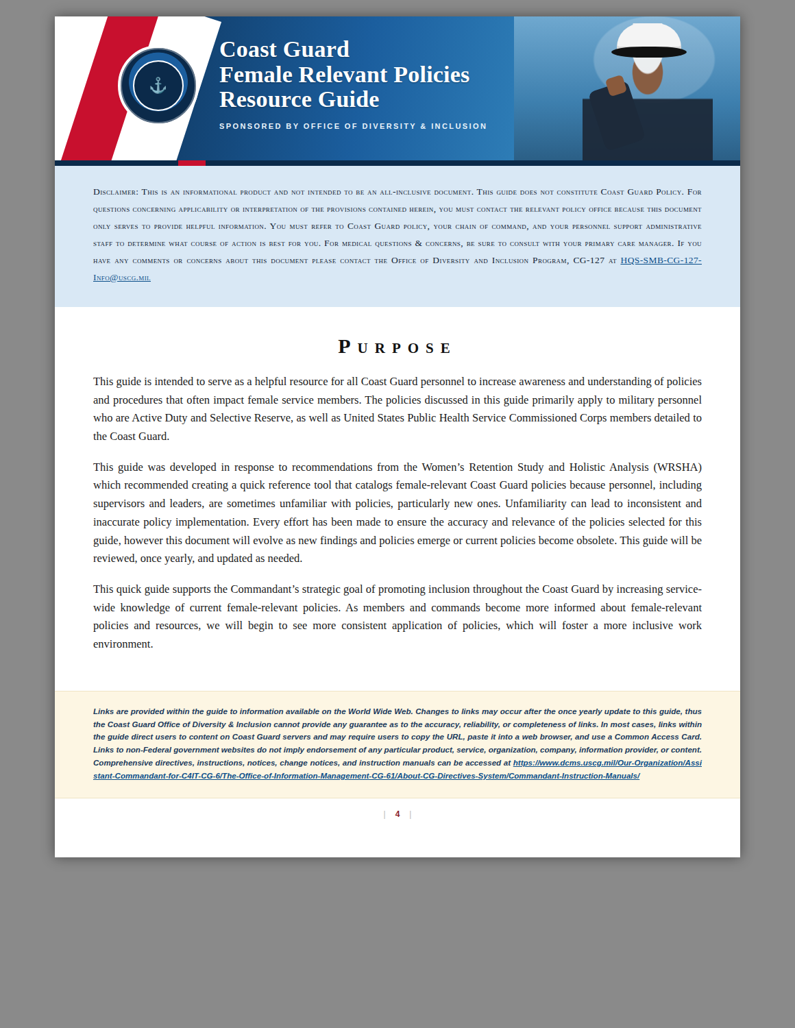⚓
Coast Guard
Female Relevant Policies
Resource Guide
SPONSORED BY OFFICE OF DIVERSITY & INCLUSION
Disclaimer: This is an informational product and not intended to be an all-inclusive document. This guide does not constitute Coast Guard Policy. For questions concerning applicability or interpretation of the provisions contained herein, you must contact the relevant policy office because this document only serves to provide helpful information. You must refer to Coast Guard policy, your chain of command, and your personnel support administrative staff to determine what course of action is best for you. For medical questions & concerns, be sure to consult with your primary care manager. If you have any comments or concerns about this document please contact the Office of Diversity and Inclusion Program, CG-127 at HQS-SMB-CG-127-Info@uscg.mil
Purpose
This guide is intended to serve as a helpful resource for all Coast Guard personnel to increase awareness and understanding of policies and procedures that often impact female service members. The policies discussed in this guide primarily apply to military personnel who are Active Duty and Selective Reserve, as well as United States Public Health Service Commissioned Corps members detailed to the Coast Guard.
This guide was developed in response to recommendations from the Women’s Retention Study and Holistic Analysis (WRSHA) which recommended creating a quick reference tool that catalogs female-relevant Coast Guard policies because personnel, including supervisors and leaders, are sometimes unfamiliar with policies, particularly new ones. Unfamiliarity can lead to inconsistent and inaccurate policy implementation. Every effort has been made to ensure the accuracy and relevance of the policies selected for this guide, however this document will evolve as new findings and policies emerge or current policies become obsolete. This guide will be reviewed, once yearly, and updated as needed.
This quick guide supports the Commandant’s strategic goal of promoting inclusion throughout the Coast Guard by increasing service-wide knowledge of current female-relevant policies. As members and commands become more informed about female-relevant policies and resources, we will begin to see more consistent application of policies, which will foster a more inclusive work environment.
Links are provided within the guide to information available on the World Wide Web. Changes to links may occur after the once yearly update to this guide, thus the Coast Guard Office of Diversity & Inclusion cannot provide any guarantee as to the accuracy, reliability, or completeness of links. In most cases, links within the guide direct users to content on Coast Guard servers and may require users to copy the URL, paste it into a web browser, and use a Common Access Card. Links to non-Federal government websites do not imply endorsement of any particular product, service, organization, company, information provider, or content. Comprehensive directives, instructions, notices, change notices, and instruction manuals can be accessed at https://www.dcms.uscg.mil/Our-Organization/Assistant-Commandant-for-C4IT-CG-6/The-Office-of-Information-Management-CG-61/About-CG-Directives-System/Commandant-Instruction-Manuals/
| 4 |